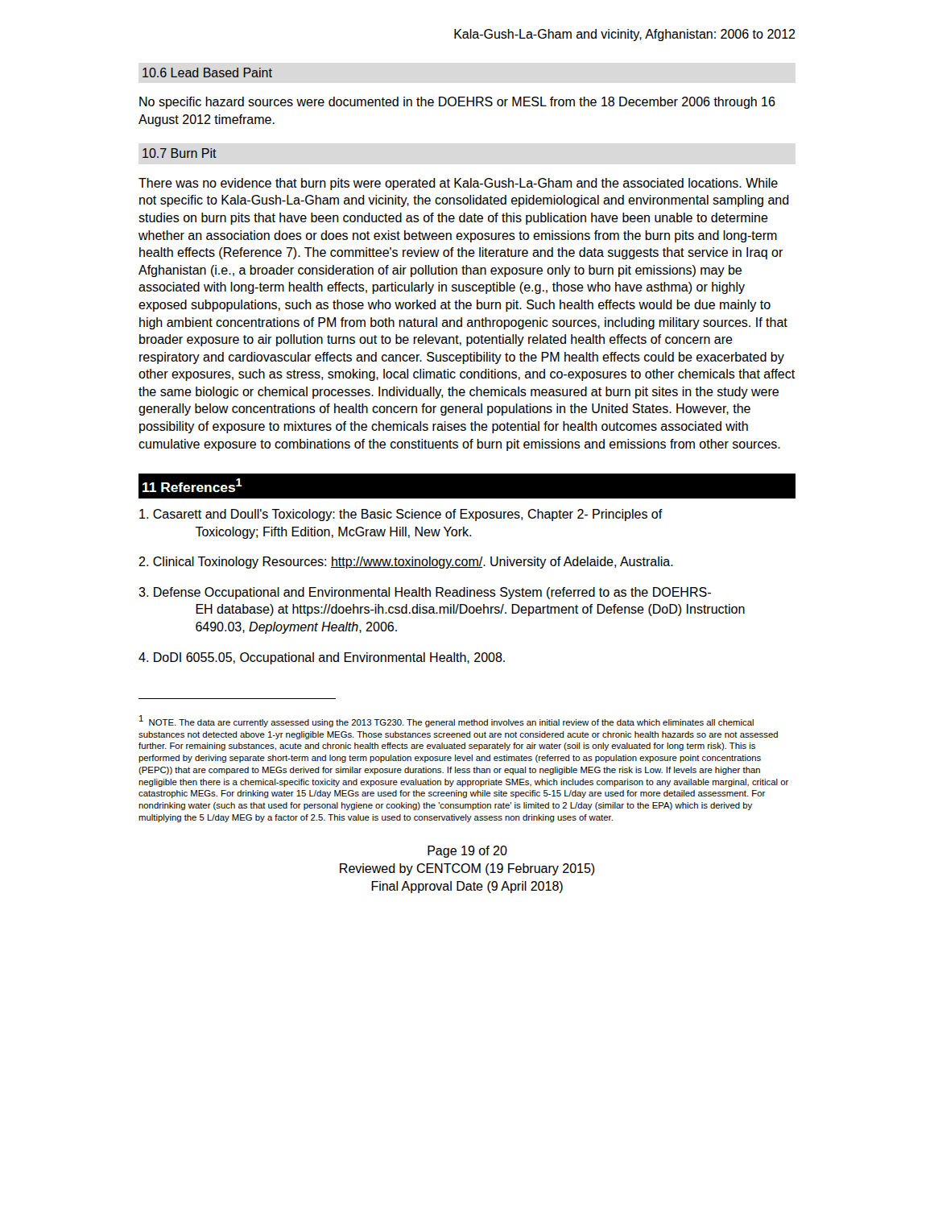Kala-Gush-La-Gham and vicinity, Afghanistan: 2006 to 2012
10.6 Lead Based Paint
No specific hazard sources were documented in the DOEHRS or MESL from the 18 December 2006 through 16 August 2012 timeframe.
10.7 Burn Pit
There was no evidence that burn pits were operated at Kala-Gush-La-Gham and the associated locations. While not specific to Kala-Gush-La-Gham and vicinity, the consolidated epidemiological and environmental sampling and studies on burn pits that have been conducted as of the date of this publication have been unable to determine whether an association does or does not exist between exposures to emissions from the burn pits and long-term health effects (Reference 7). The committee's review of the literature and the data suggests that service in Iraq or Afghanistan (i.e., a broader consideration of air pollution than exposure only to burn pit emissions) may be associated with long-term health effects, particularly in susceptible (e.g., those who have asthma) or highly exposed subpopulations, such as those who worked at the burn pit. Such health effects would be due mainly to high ambient concentrations of PM from both natural and anthropogenic sources, including military sources. If that broader exposure to air pollution turns out to be relevant, potentially related health effects of concern are respiratory and cardiovascular effects and cancer. Susceptibility to the PM health effects could be exacerbated by other exposures, such as stress, smoking, local climatic conditions, and co-exposures to other chemicals that affect the same biologic or chemical processes. Individually, the chemicals measured at burn pit sites in the study were generally below concentrations of health concern for general populations in the United States. However, the possibility of exposure to mixtures of the chemicals raises the potential for health outcomes associated with cumulative exposure to combinations of the constituents of burn pit emissions and emissions from other sources.
11 References1
1. Casarett and Doull's Toxicology: the Basic Science of Exposures, Chapter 2- Principles of Toxicology; Fifth Edition, McGraw Hill, New York.
2. Clinical Toxinology Resources: http://www.toxinology.com/. University of Adelaide, Australia.
3. Defense Occupational and Environmental Health Readiness System (referred to as the DOEHRS-EH database) at https://doehrs-ih.csd.disa.mil/Doehrs/. Department of Defense (DoD) Instruction 6490.03, Deployment Health, 2006.
4. DoDI 6055.05, Occupational and Environmental Health, 2008.
1 NOTE. The data are currently assessed using the 2013 TG230. The general method involves an initial review of the data which eliminates all chemical substances not detected above 1-yr negligible MEGs. Those substances screened out are not considered acute or chronic health hazards so are not assessed further. For remaining substances, acute and chronic health effects are evaluated separately for air water (soil is only evaluated for long term risk). This is performed by deriving separate short-term and long term population exposure level and estimates (referred to as population exposure point concentrations (PEPC)) that are compared to MEGs derived for similar exposure durations. If less than or equal to negligible MEG the risk is Low. If levels are higher than negligible then there is a chemical-specific toxicity and exposure evaluation by appropriate SMEs, which includes comparison to any available marginal, critical or catastrophic MEGs. For drinking water 15 L/day MEGs are used for the screening while site specific 5-15 L/day are used for more detailed assessment. For nondrinking water (such as that used for personal hygiene or cooking) the 'consumption rate' is limited to 2 L/day (similar to the EPA) which is derived by multiplying the 5 L/day MEG by a factor of 2.5. This value is used to conservatively assess non drinking uses of water.
Page 19 of 20
Reviewed by CENTCOM (19 February 2015)
Final Approval Date (9 April 2018)